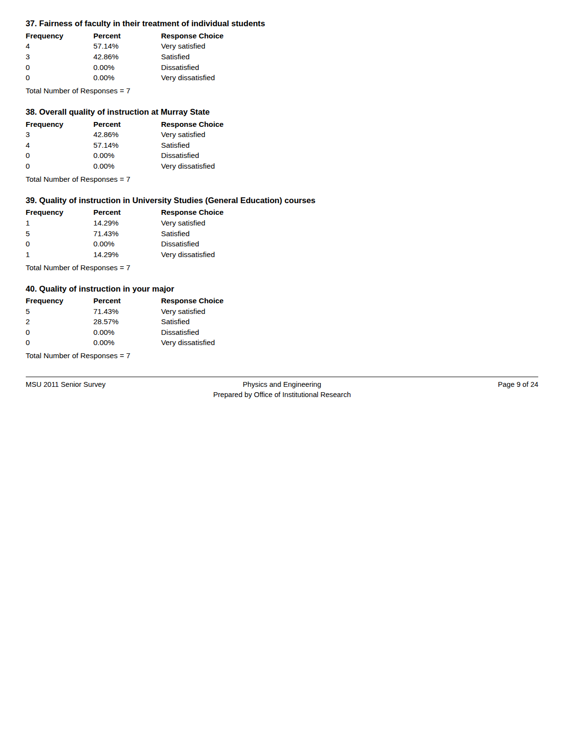37. Fairness of faculty in their treatment of individual students
| Frequency | Percent | Response Choice |
| --- | --- | --- |
| 4 | 57.14% | Very satisfied |
| 3 | 42.86% | Satisfied |
| 0 | 0.00% | Dissatisfied |
| 0 | 0.00% | Very dissatisfied |
Total Number of Responses = 7
38. Overall quality of instruction at Murray State
| Frequency | Percent | Response Choice |
| --- | --- | --- |
| 3 | 42.86% | Very satisfied |
| 4 | 57.14% | Satisfied |
| 0 | 0.00% | Dissatisfied |
| 0 | 0.00% | Very dissatisfied |
Total Number of Responses = 7
39. Quality of instruction in University Studies (General Education) courses
| Frequency | Percent | Response Choice |
| --- | --- | --- |
| 1 | 14.29% | Very satisfied |
| 5 | 71.43% | Satisfied |
| 0 | 0.00% | Dissatisfied |
| 1 | 14.29% | Very dissatisfied |
Total Number of Responses = 7
40. Quality of instruction in your major
| Frequency | Percent | Response Choice |
| --- | --- | --- |
| 5 | 71.43% | Very satisfied |
| 2 | 28.57% | Satisfied |
| 0 | 0.00% | Dissatisfied |
| 0 | 0.00% | Very dissatisfied |
Total Number of Responses = 7
MSU 2011 Senior Survey
Physics and Engineering
Page 9 of 24
Prepared by Office of Institutional Research